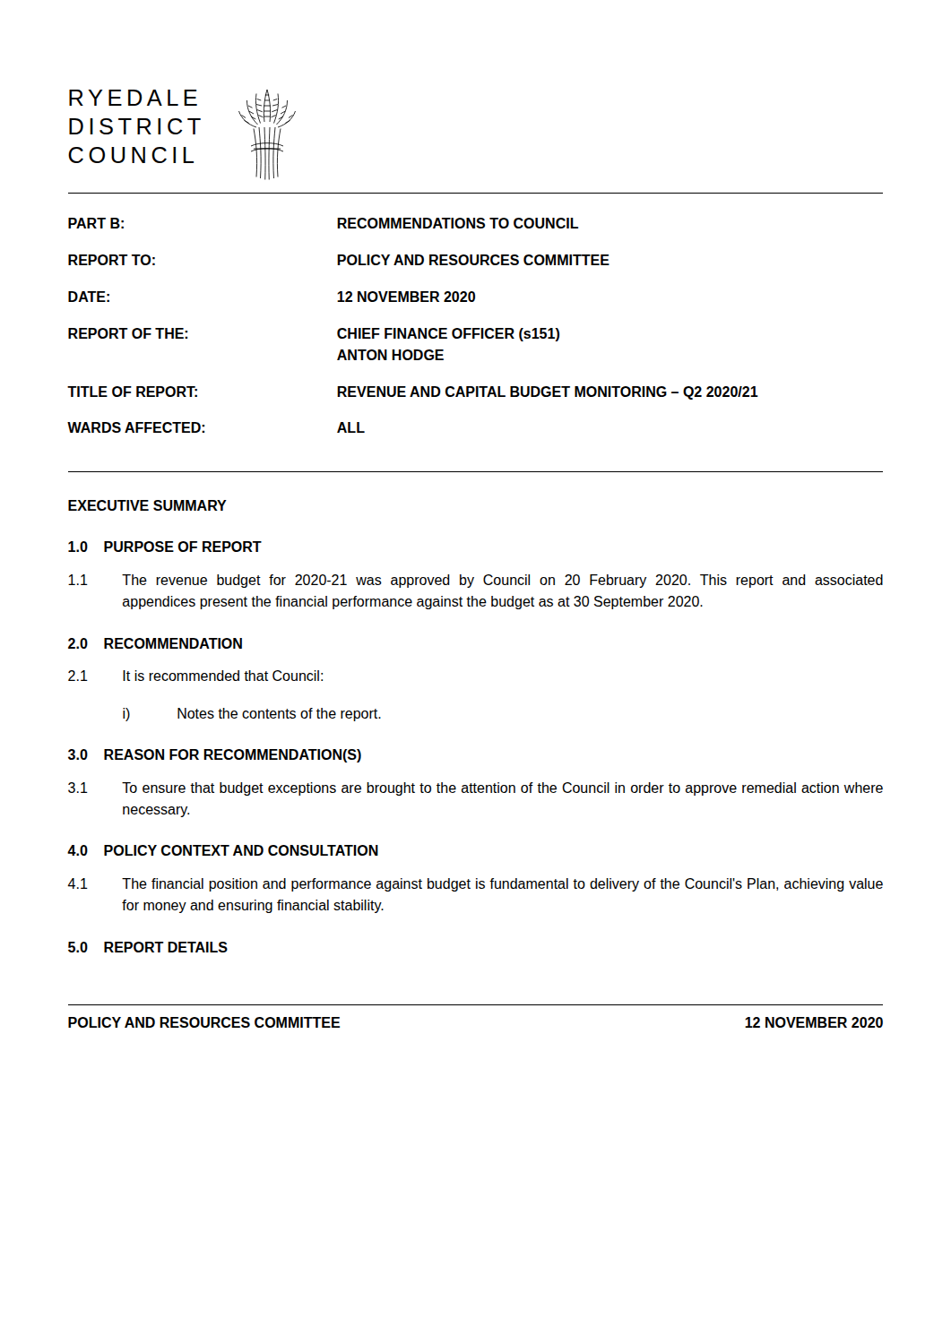RYEDALE
DISTRICT
COUNCIL
| PART B: | RECOMMENDATIONS TO COUNCIL |
| REPORT TO: | POLICY AND RESOURCES COMMITTEE |
| DATE: | 12 NOVEMBER 2020 |
| REPORT OF THE: | CHIEF FINANCE OFFICER (s151) ANTON HODGE |
| TITLE OF REPORT: | REVENUE AND CAPITAL BUDGET MONITORING – Q2 2020/21 |
| WARDS AFFECTED: | ALL |
EXECUTIVE SUMMARY
1.0 PURPOSE OF REPORT
1.1
The revenue budget for 2020-21 was approved by Council on 20 February 2020. This report and associated appendices present the financial performance against the budget as at 30 September 2020.
2.0 RECOMMENDATION
2.1
It is recommended that Council:
i)
Notes the contents of the report.
3.0 REASON FOR RECOMMENDATION(S)
3.1
To ensure that budget exceptions are brought to the attention of the Council in order to approve remedial action where necessary.
4.0 POLICY CONTEXT AND CONSULTATION
4.1
The financial position and performance against budget is fundamental to delivery of the Council's Plan, achieving value for money and ensuring financial stability.
5.0 REPORT DETAILS
POLICY AND RESOURCES COMMITTEE 12 NOVEMBER 2020